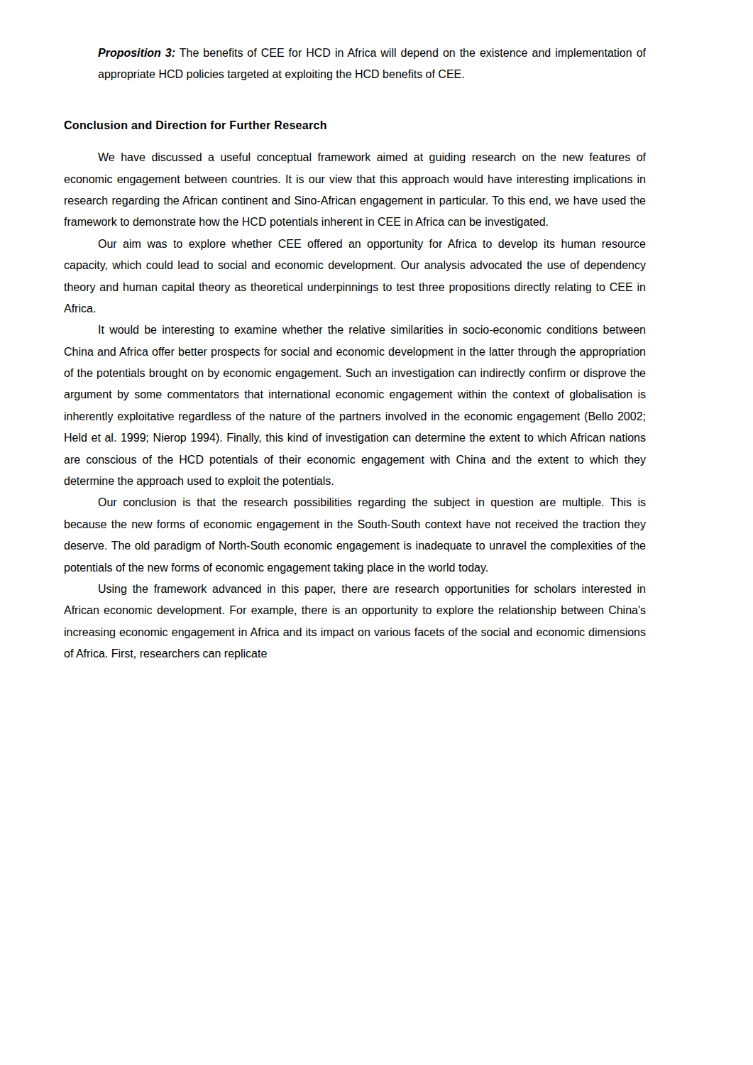Proposition 3: The benefits of CEE for HCD in Africa will depend on the existence and implementation of appropriate HCD policies targeted at exploiting the HCD benefits of CEE.
Conclusion and Direction for Further Research
We have discussed a useful conceptual framework aimed at guiding research on the new features of economic engagement between countries. It is our view that this approach would have interesting implications in research regarding the African continent and Sino-African engagement in particular. To this end, we have used the framework to demonstrate how the HCD potentials inherent in CEE in Africa can be investigated.
Our aim was to explore whether CEE offered an opportunity for Africa to develop its human resource capacity, which could lead to social and economic development. Our analysis advocated the use of dependency theory and human capital theory as theoretical underpinnings to test three propositions directly relating to CEE in Africa.
It would be interesting to examine whether the relative similarities in socio-economic conditions between China and Africa offer better prospects for social and economic development in the latter through the appropriation of the potentials brought on by economic engagement. Such an investigation can indirectly confirm or disprove the argument by some commentators that international economic engagement within the context of globalisation is inherently exploitative regardless of the nature of the partners involved in the economic engagement (Bello 2002; Held et al. 1999; Nierop 1994). Finally, this kind of investigation can determine the extent to which African nations are conscious of the HCD potentials of their economic engagement with China and the extent to which they determine the approach used to exploit the potentials.
Our conclusion is that the research possibilities regarding the subject in question are multiple. This is because the new forms of economic engagement in the South-South context have not received the traction they deserve. The old paradigm of North-South economic engagement is inadequate to unravel the complexities of the potentials of the new forms of economic engagement taking place in the world today.
Using the framework advanced in this paper, there are research opportunities for scholars interested in African economic development. For example, there is an opportunity to explore the relationship between China's increasing economic engagement in Africa and its impact on various facets of the social and economic dimensions of Africa. First, researchers can replicate